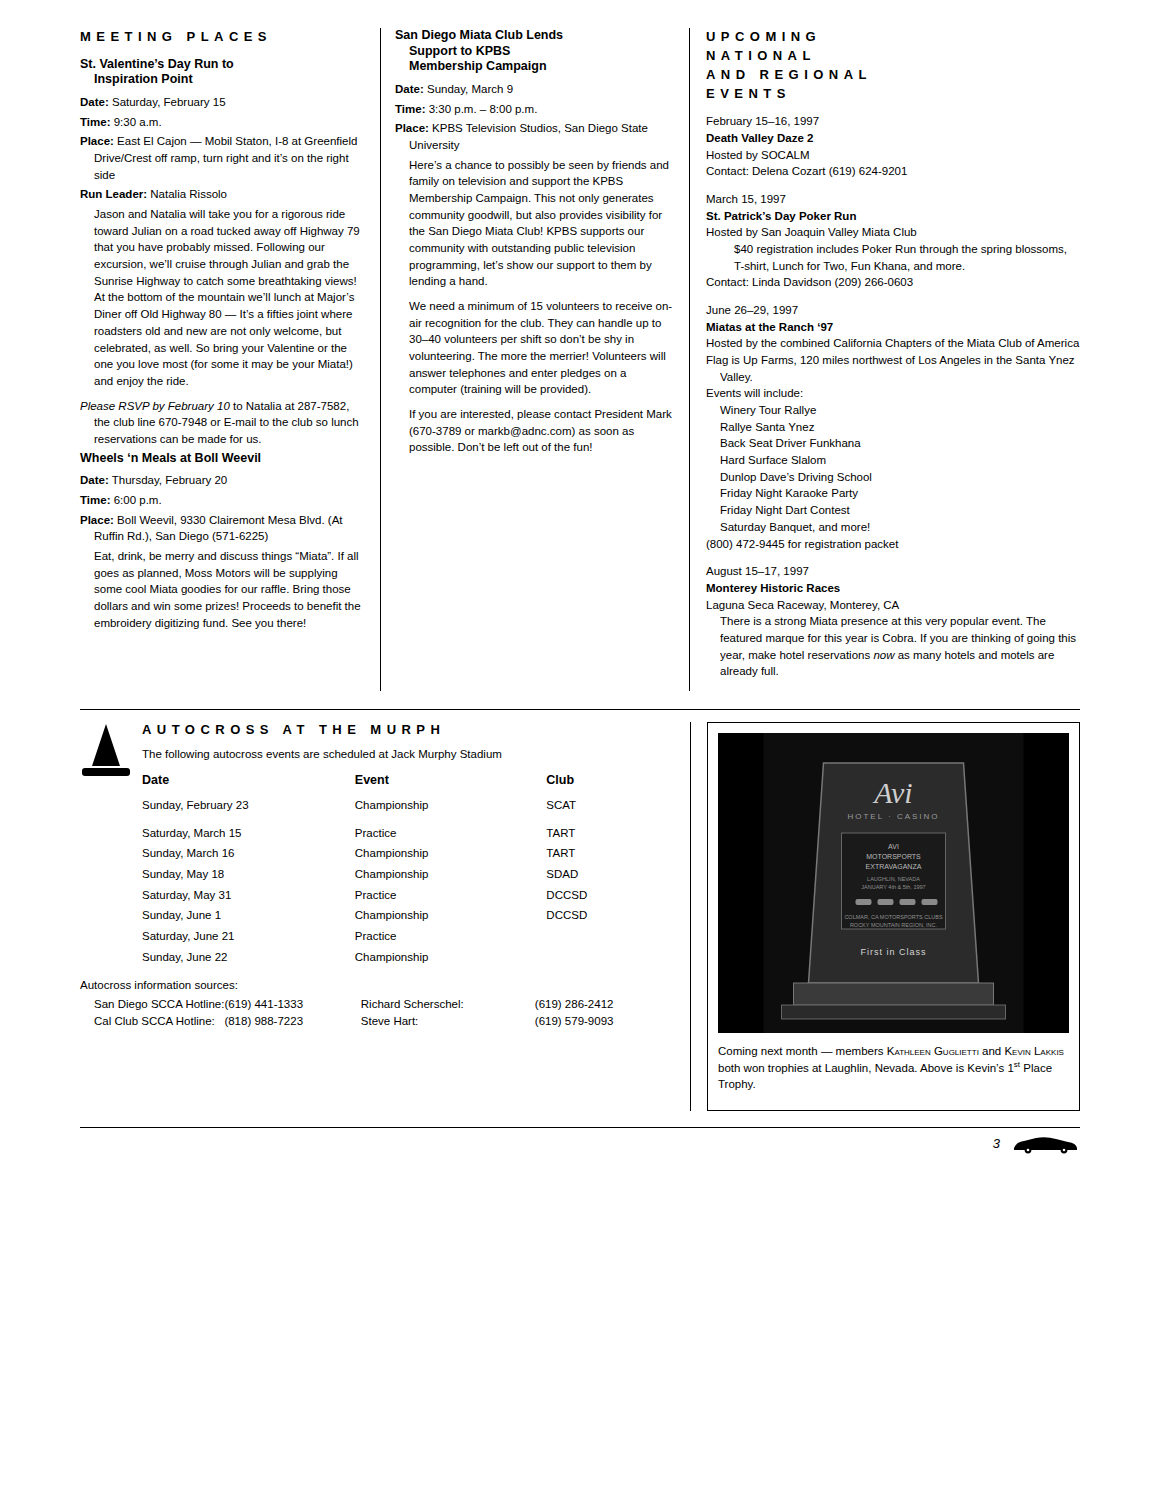Meeting Places
St. Valentine’s Day Run toInspiration Point
Date: Saturday, February 15
Time: 9:30 a.m.
Place: East El Cajon — Mobil Staton, I-8 at Greenfield Drive/Crest off ramp, turn right and it’s on the right side
Run Leader: Natalia Rissolo
Jason and Natalia will take you for a rigorous ride toward Julian on a road tucked away off Highway 79 that you have probably missed. Following our excursion, we’ll cruise through Julian and grab the Sunrise Highway to catch some breathtaking views! At the bottom of the mountain we’ll lunch at Major’s Diner off Old Highway 80 — It’s a fifties joint where roadsters old and new are not only welcome, but celebrated, as well. So bring your Valentine or the one you love most (for some it may be your Miata!) and enjoy the ride.
Please RSVP by February 10 to Natalia at 287-7582, the club line 670-7948 or E-mail to the club so lunch reservations can be made for us.
Wheels ‘n Meals at Boll Weevil
Date: Thursday, February 20
Time: 6:00 p.m.
Place: Boll Weevil, 9330 Clairemont Mesa Blvd. (At Ruffin Rd.), San Diego (571-6225)
Eat, drink, be merry and discuss things “Miata”. If all goes as planned, Moss Motors will be supplying some cool Miata goodies for our raffle. Bring those dollars and win some prizes! Proceeds to benefit the embroidery digitizing fund. See you there!
San Diego Miata Club LendsSupport to KPBS Membership Campaign
Date: Sunday, March 9
Time: 3:30 p.m. – 8:00 p.m.
Place: KPBS Television Studios, San Diego State University
Here’s a chance to possibly be seen by friends and family on television and support the KPBS Membership Campaign. This not only generates community goodwill, but also provides visibility for the San Diego Miata Club! KPBS supports our community with outstanding public television programming, let’s show our support to them by lending a hand.
We need a minimum of 15 volunteers to receive on-air recognition for the club. They can handle up to 30–40 volunteers per shift so don’t be shy in volunteering. The more the merrier! Volunteers will answer telephones and enter pledges on a computer (training will be provided).
If you are interested, please contact President Mark (670-3789 or markb@adnc.com) as soon as possible. Don’t be left out of the fun!
Upcoming
National
and Regional
Events
February 15–16, 1997
Death Valley Daze 2
Hosted by SOCALM
Contact: Delena Cozart (619) 624-9201
March 15, 1997
St. Patrick’s Day Poker Run
Hosted by San Joaquin Valley Miata Club
$40 registration includes Poker Run through the spring blossoms, T-shirt, Lunch for Two, Fun Khana, and more.
Contact: Linda Davidson (209) 266-0603
June 26–29, 1997
Miatas at the Ranch ‘97
Hosted by the combined California Chapters of the Miata Club of America
Flag is Up Farms, 120 miles northwest of Los Angeles in the Santa Ynez Valley.
Events will include:
Winery Tour Rallye
Rallye Santa Ynez
Back Seat Driver Funkhana
Hard Surface Slalom
Dunlop Dave’s Driving School
Friday Night Karaoke Party
Friday Night Dart Contest
Saturday Banquet, and more!
(800) 472-9445 for registration packet
August 15–17, 1997
Monterey Historic Races
Laguna Seca Raceway, Monterey, CA
There is a strong Miata presence at this very popular event. The featured marque for this year is Cobra. If you are thinking of going this year, make hotel reservations now as many hotels and motels are already full.
Autocross at the Murph
The following autocross events are scheduled at Jack Murphy Stadium
| Date | Event | Club |
| --- | --- | --- |
| Sunday, February 23 | Championship | SCAT |
| Saturday, March 15 | Practice | TART |
| Sunday, March 16 | Championship | TART |
| Sunday, May 18 | Championship | SDAD |
| Saturday, May 31 | Practice | DCCSD |
| Sunday, June 1 | Championship | DCCSD |
| Saturday, June 21 | Practice | |
| Sunday, June 22 | Championship | |
Autocross information sources:
San Diego SCCA Hotline:(619) 441-1333 Richard Scherschel: (619) 286-2412
Cal Club SCCA Hotline: (818) 988-7223 Steve Hart: (619) 579-9093
Avi HOTEL · CASINO AVI MOTORSPORTS EXTRAVAGANZA LAUGHLIN, NEVADA JANUARY 4th & 5th, 1997 COLMAR, CA MOTORSPORTS CLUBS ROCKY MOUNTAIN REGION, INC. First in Class
Coming next month — members Kathleen Guglietti and Kevin Lakkis both won trophies at Laughlin, Nevada. Above is Kevin’s 1st Place Trophy.
3